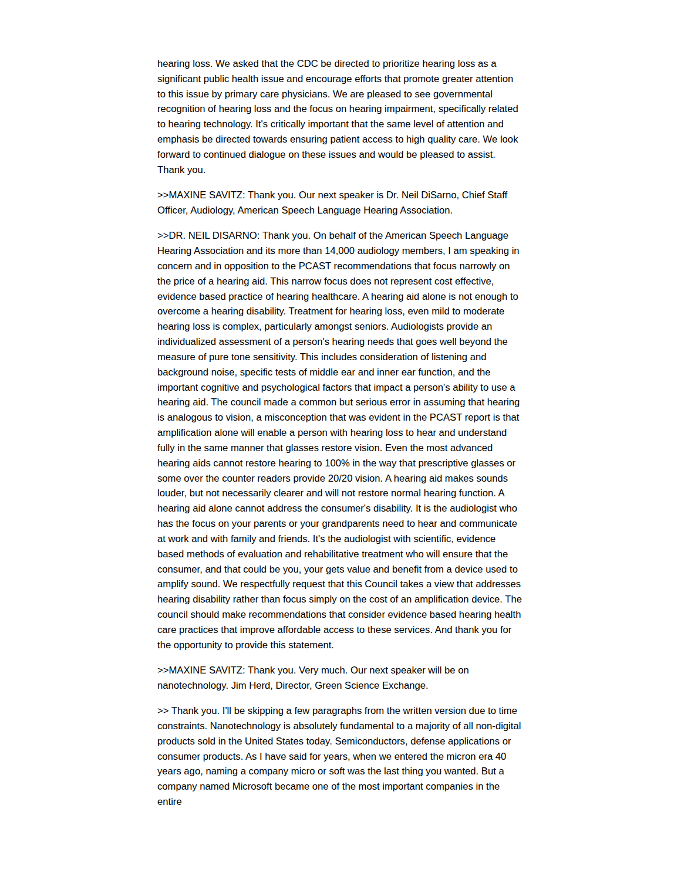hearing loss. We asked that the CDC be directed to prioritize hearing loss as a significant public health issue and encourage efforts that promote greater attention to this issue by primary care physicians. We are pleased to see governmental recognition of hearing loss and the focus on hearing impairment, specifically related to hearing technology. It's critically important that the same level of attention and emphasis be directed towards ensuring patient access to high quality care. We look forward to continued dialogue on these issues and would be pleased to assist. Thank you.
>>MAXINE SAVITZ: Thank you. Our next speaker is Dr. Neil DiSarno, Chief Staff Officer, Audiology, American Speech Language Hearing Association.
>>DR. NEIL DISARNO: Thank you. On behalf of the American Speech Language Hearing Association and its more than 14,000 audiology members, I am speaking in concern and in opposition to the PCAST recommendations that focus narrowly on the price of a hearing aid. This narrow focus does not represent cost effective, evidence based practice of hearing healthcare. A hearing aid alone is not enough to overcome a hearing disability. Treatment for hearing loss, even mild to moderate hearing loss is complex, particularly amongst seniors. Audiologists provide an individualized assessment of a person's hearing needs that goes well beyond the measure of pure tone sensitivity. This includes consideration of listening and background noise, specific tests of middle ear and inner ear function, and the important cognitive and psychological factors that impact a person's ability to use a hearing aid. The council made a common but serious error in assuming that hearing is analogous to vision, a misconception that was evident in the PCAST report is that amplification alone will enable a person with hearing loss to hear and understand fully in the same manner that glasses restore vision. Even the most advanced hearing aids cannot restore hearing to 100% in the way that prescriptive glasses or some over the counter readers provide 20/20 vision. A hearing aid makes sounds louder, but not necessarily clearer and will not restore normal hearing function. A hearing aid alone cannot address the consumer's disability. It is the audiologist who has the focus on your parents or your grandparents need to hear and communicate at work and with family and friends. It's the audiologist with scientific, evidence based methods of evaluation and rehabilitative treatment who will ensure that the consumer, and that could be you, your gets value and benefit from a device used to amplify sound. We respectfully request that this Council takes a view that addresses hearing disability rather than focus simply on the cost of an amplification device. The council should make recommendations that consider evidence based hearing health care practices that improve affordable access to these services. And thank you for the opportunity to provide this statement.
>>MAXINE SAVITZ: Thank you. Very much. Our next speaker will be on nanotechnology. Jim Herd, Director, Green Science Exchange.
>> Thank you. I'll be skipping a few paragraphs from the written version due to time constraints. Nanotechnology is absolutely fundamental to a majority of all non-digital products sold in the United States today. Semiconductors, defense applications or consumer products. As I have said for years, when we entered the micron era 40 years ago, naming a company micro or soft was the last thing you wanted. But a company named Microsoft became one of the most important companies in the entire